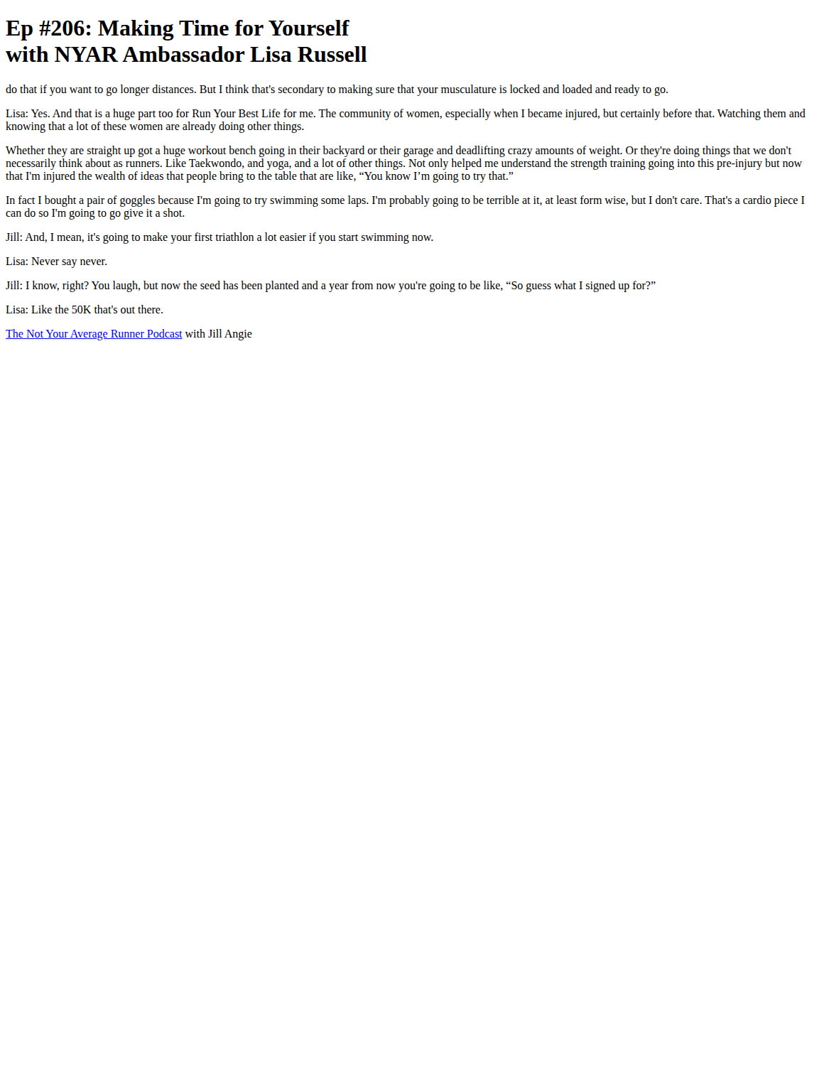Ep #206: Making Time for Yourself
with NYAR Ambassador Lisa Russell
do that if you want to go longer distances. But I think that's secondary to making sure that your musculature is locked and loaded and ready to go.
Lisa: Yes. And that is a huge part too for Run Your Best Life for me. The community of women, especially when I became injured, but certainly before that. Watching them and knowing that a lot of these women are already doing other things.
Whether they are straight up got a huge workout bench going in their backyard or their garage and deadlifting crazy amounts of weight. Or they're doing things that we don't necessarily think about as runners. Like Taekwondo, and yoga, and a lot of other things. Not only helped me understand the strength training going into this pre-injury but now that I'm injured the wealth of ideas that people bring to the table that are like, “You know I’m going to try that.”
In fact I bought a pair of goggles because I'm going to try swimming some laps. I'm probably going to be terrible at it, at least form wise, but I don't care. That's a cardio piece I can do so I'm going to go give it a shot.
Jill: And, I mean, it's going to make your first triathlon a lot easier if you start swimming now.
Lisa: Never say never.
Jill: I know, right? You laugh, but now the seed has been planted and a year from now you're going to be like, “So guess what I signed up for?”
Lisa: Like the 50K that's out there.
The Not Your Average Runner Podcast with Jill Angie